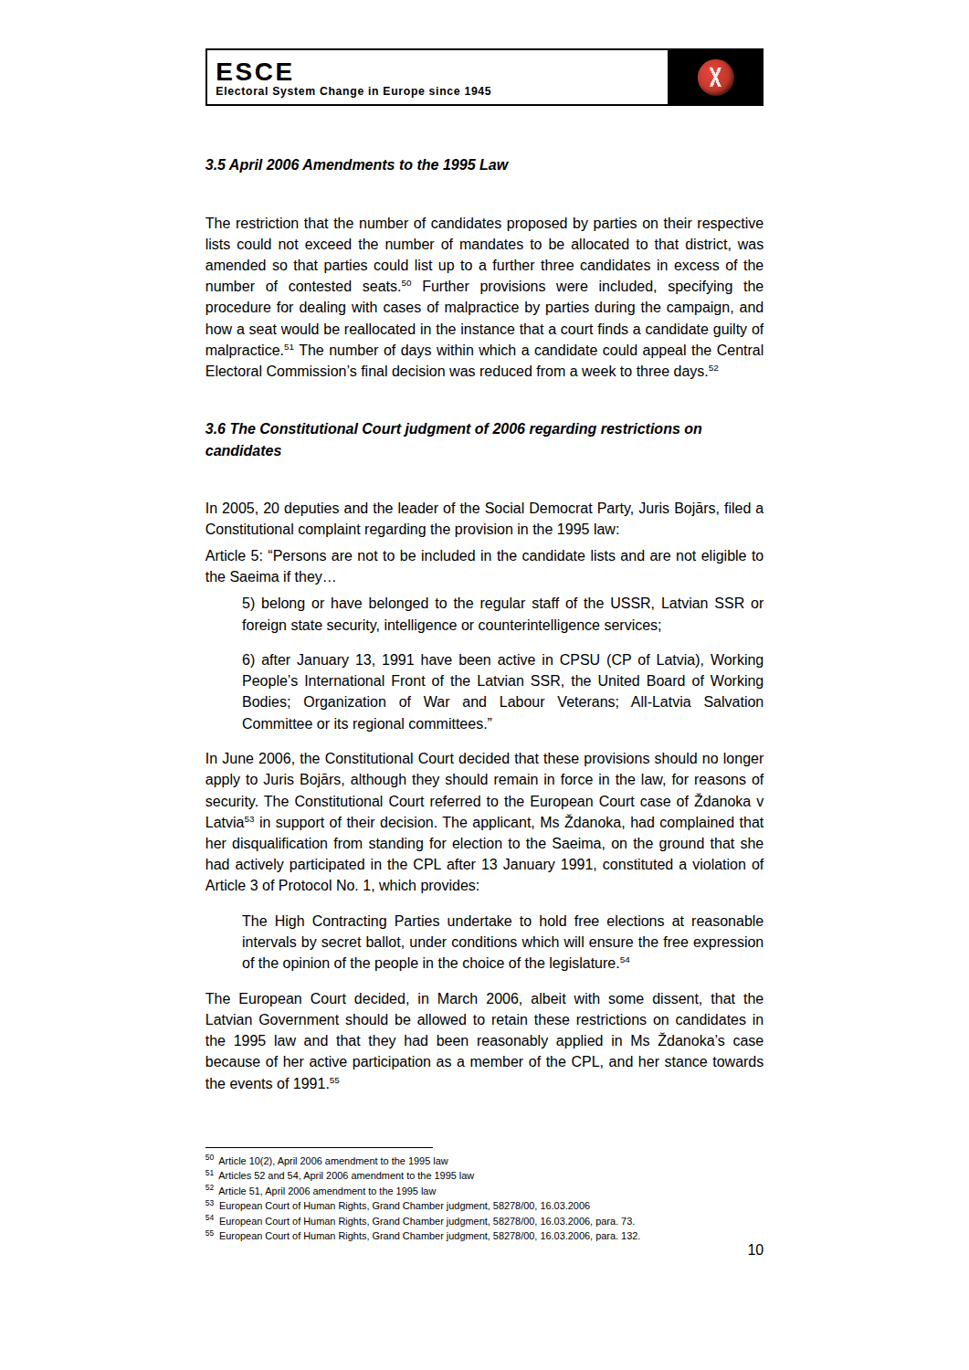ESCE
Electoral System Change in Europe since 1945
3.5 April 2006 Amendments to the 1995 Law
The restriction that the number of candidates proposed by parties on their respective lists could not exceed the number of mandates to be allocated to that district, was amended so that parties could list up to a further three candidates in excess of the number of contested seats.50 Further provisions were included, specifying the procedure for dealing with cases of malpractice by parties during the campaign, and how a seat would be reallocated in the instance that a court finds a candidate guilty of malpractice.51 The number of days within which a candidate could appeal the Central Electoral Commission’s final decision was reduced from a week to three days.52
3.6 The Constitutional Court judgment of 2006 regarding restrictions on candidates
In 2005, 20 deputies and the leader of the Social Democrat Party, Juris Bojārs, filed a Constitutional complaint regarding the provision in the 1995 law:
Article 5: “Persons are not to be included in the candidate lists and are not eligible to the Saeima if they…
5) belong or have belonged to the regular staff of the USSR, Latvian SSR or foreign state security, intelligence or counterintelligence services;
6) after January 13, 1991 have been active in CPSU (CP of Latvia), Working People’s International Front of the Latvian SSR, the United Board of Working Bodies; Organization of War and Labour Veterans; All-Latvia Salvation Committee or its regional committees.”
In June 2006, the Constitutional Court decided that these provisions should no longer apply to Juris Bojārs, although they should remain in force in the law, for reasons of security. The Constitutional Court referred to the European Court case of Ždanoka v Latvia53 in support of their decision. The applicant, Ms Ždanoka, had complained that her disqualification from standing for election to the Saeima, on the ground that she had actively participated in the CPL after 13 January 1991, constituted a violation of Article 3 of Protocol No. 1, which provides:
The High Contracting Parties undertake to hold free elections at reasonable intervals by secret ballot, under conditions which will ensure the free expression of the opinion of the people in the choice of the legislature.54
The European Court decided, in March 2006, albeit with some dissent, that the Latvian Government should be allowed to retain these restrictions on candidates in the 1995 law and that they had been reasonably applied in Ms Ždanoka’s case because of her active participation as a member of the CPL, and her stance towards the events of 1991.55
50 Article 10(2), April 2006 amendment to the 1995 law
51 Articles 52 and 54, April 2006 amendment to the 1995 law
52 Article 51, April 2006 amendment to the 1995 law
53 European Court of Human Rights, Grand Chamber judgment, 58278/00, 16.03.2006
54 European Court of Human Rights, Grand Chamber judgment, 58278/00, 16.03.2006, para. 73.
55 European Court of Human Rights, Grand Chamber judgment, 58278/00, 16.03.2006, para. 132.
10